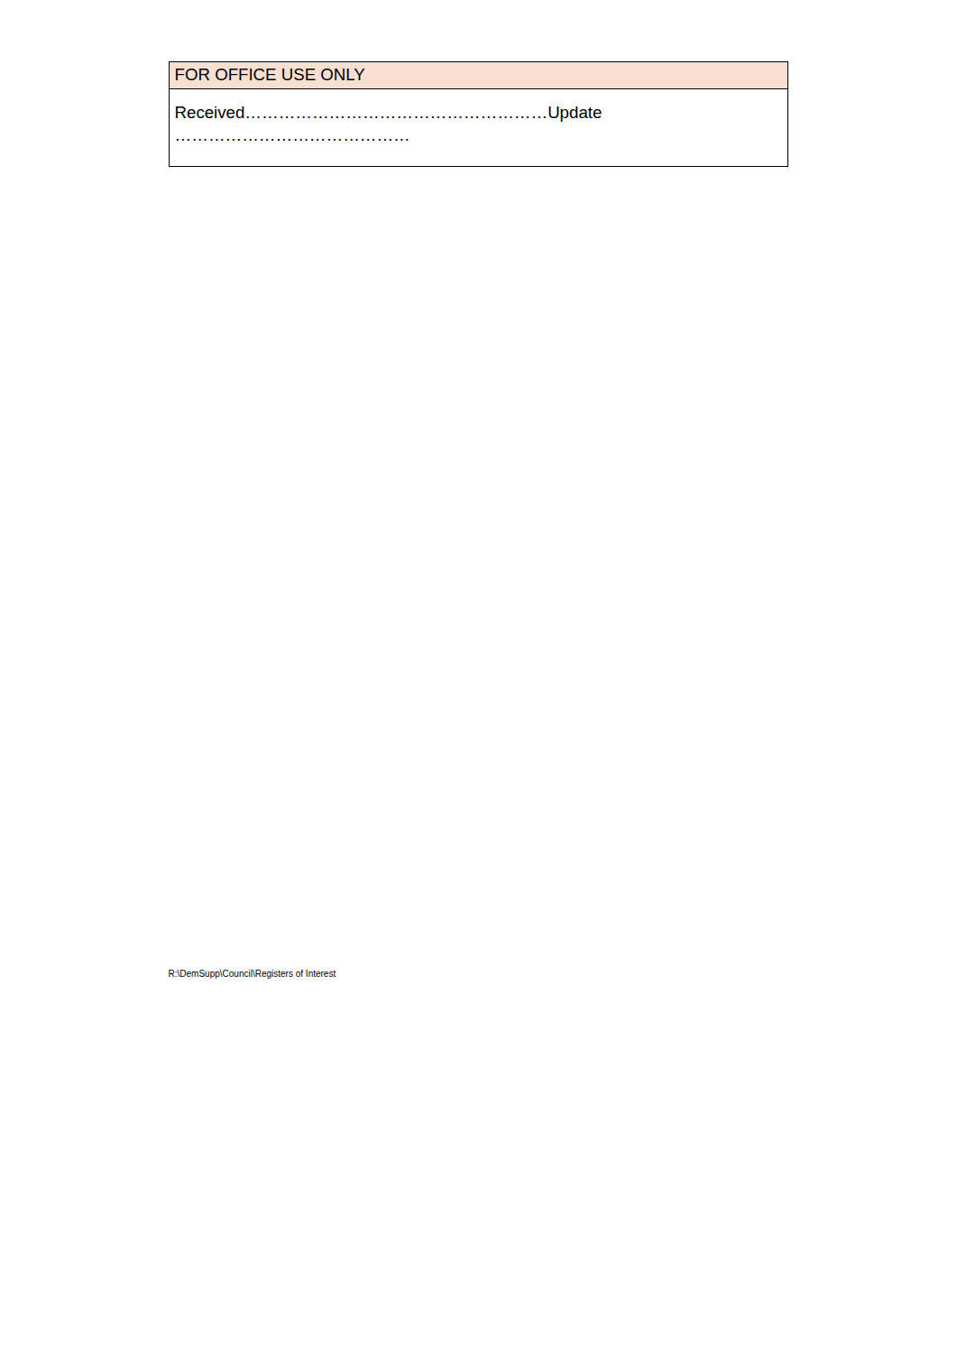FOR OFFICE USE ONLY
Received………………………………………………Update ……………………………………
R:\DemSupp\Council\Registers of Interest